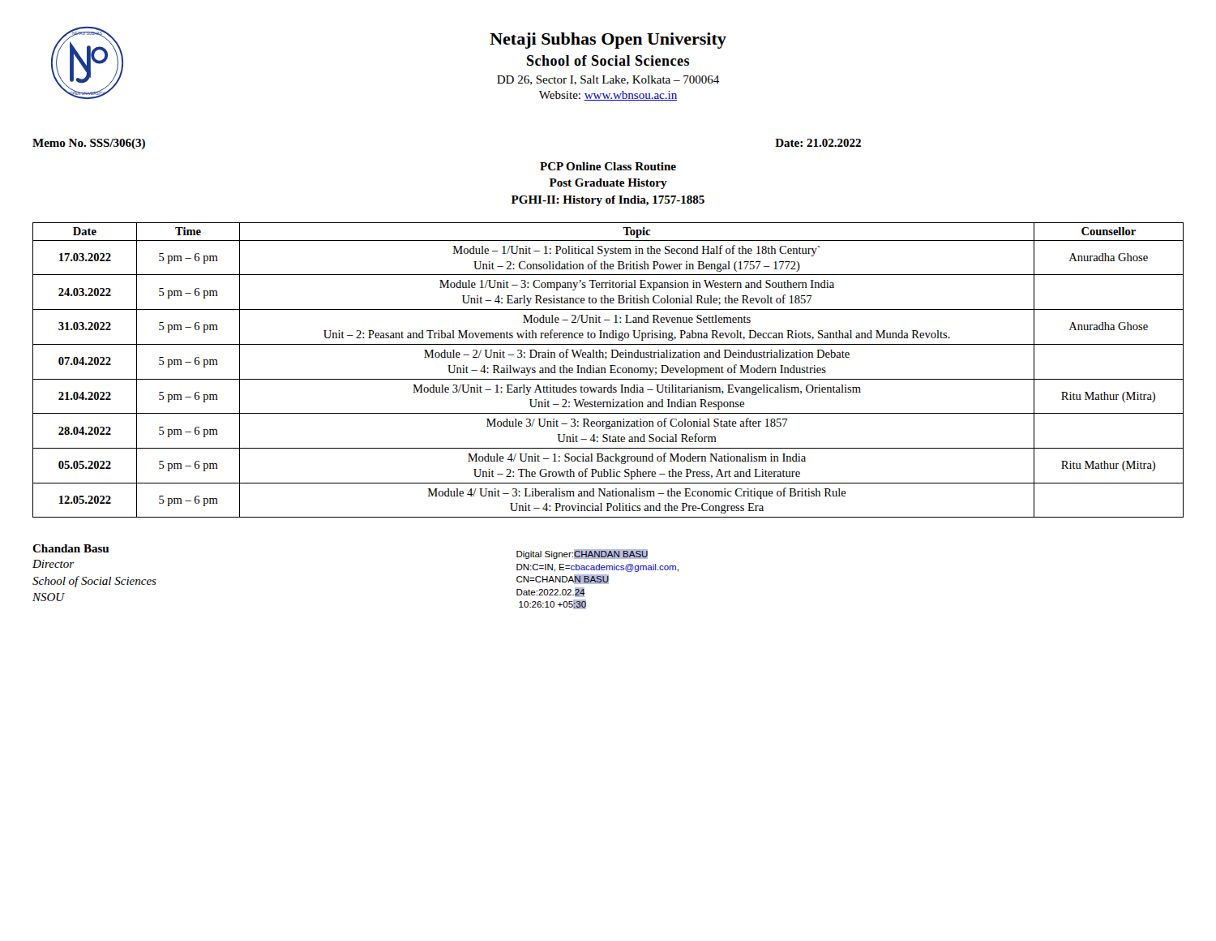NETAJI SUBHAS OPEN UNIVERSITY
Netaji Subhas Open University
School of Social Sciences
DD 26, Sector I, Salt Lake, Kolkata – 700064
Website: www.wbnsou.ac.in
Memo No. SSS/306(3) Date: 21.02.2022
PCP Online Class Routine
Post Graduate History
PGHI-II: History of India, 1757-1885
| Date | Time | Topic | Counsellor |
| --- | --- | --- | --- |
| 17.03.2022 | 5 pm – 6 pm | Module – 1/Unit – 1: Political System in the Second Half of the 18th Century` Unit – 2: Consolidation of the British Power in Bengal (1757 – 1772) | Anuradha Ghose |
| 24.03.2022 | 5 pm – 6 pm | Module 1/Unit – 3: Company’s Territorial Expansion in Western and Southern India Unit – 4: Early Resistance to the British Colonial Rule; the Revolt of 1857 | |
| 31.03.2022 | 5 pm – 6 pm | Module – 2/Unit – 1: Land Revenue Settlements Unit – 2: Peasant and Tribal Movements with reference to Indigo Uprising, Pabna Revolt, Deccan Riots, Santhal and Munda Revolts. | Anuradha Ghose |
| 07.04.2022 | 5 pm – 6 pm | Module – 2/ Unit – 3: Drain of Wealth; Deindustrialization and Deindustrialization Debate Unit – 4: Railways and the Indian Economy; Development of Modern Industries | |
| 21.04.2022 | 5 pm – 6 pm | Module 3/Unit – 1: Early Attitudes towards India – Utilitarianism, Evangelicalism, Orientalism Unit – 2: Westernization and Indian Response | Ritu Mathur (Mitra) |
| 28.04.2022 | 5 pm – 6 pm | Module 3/ Unit – 3: Reorganization of Colonial State after 1857 Unit – 4: State and Social Reform | |
| 05.05.2022 | 5 pm – 6 pm | Module 4/ Unit – 1: Social Background of Modern Nationalism in India Unit – 2: The Growth of Public Sphere – the Press, Art and Literature | Ritu Mathur (Mitra) |
| 12.05.2022 | 5 pm – 6 pm | Module 4/ Unit – 3: Liberalism and Nationalism – the Economic Critique of British Rule Unit – 4: Provincial Politics and the Pre-Congress Era | |
Chandan Basu
Director
School of Social Sciences
NSOU
Digital Signer:CHANDAN BASU
DN:C=IN, E=cbacademics@gmail.com,
CN=CHANDAN BASU
Date:2022.02.24
10:26:10 +05:30